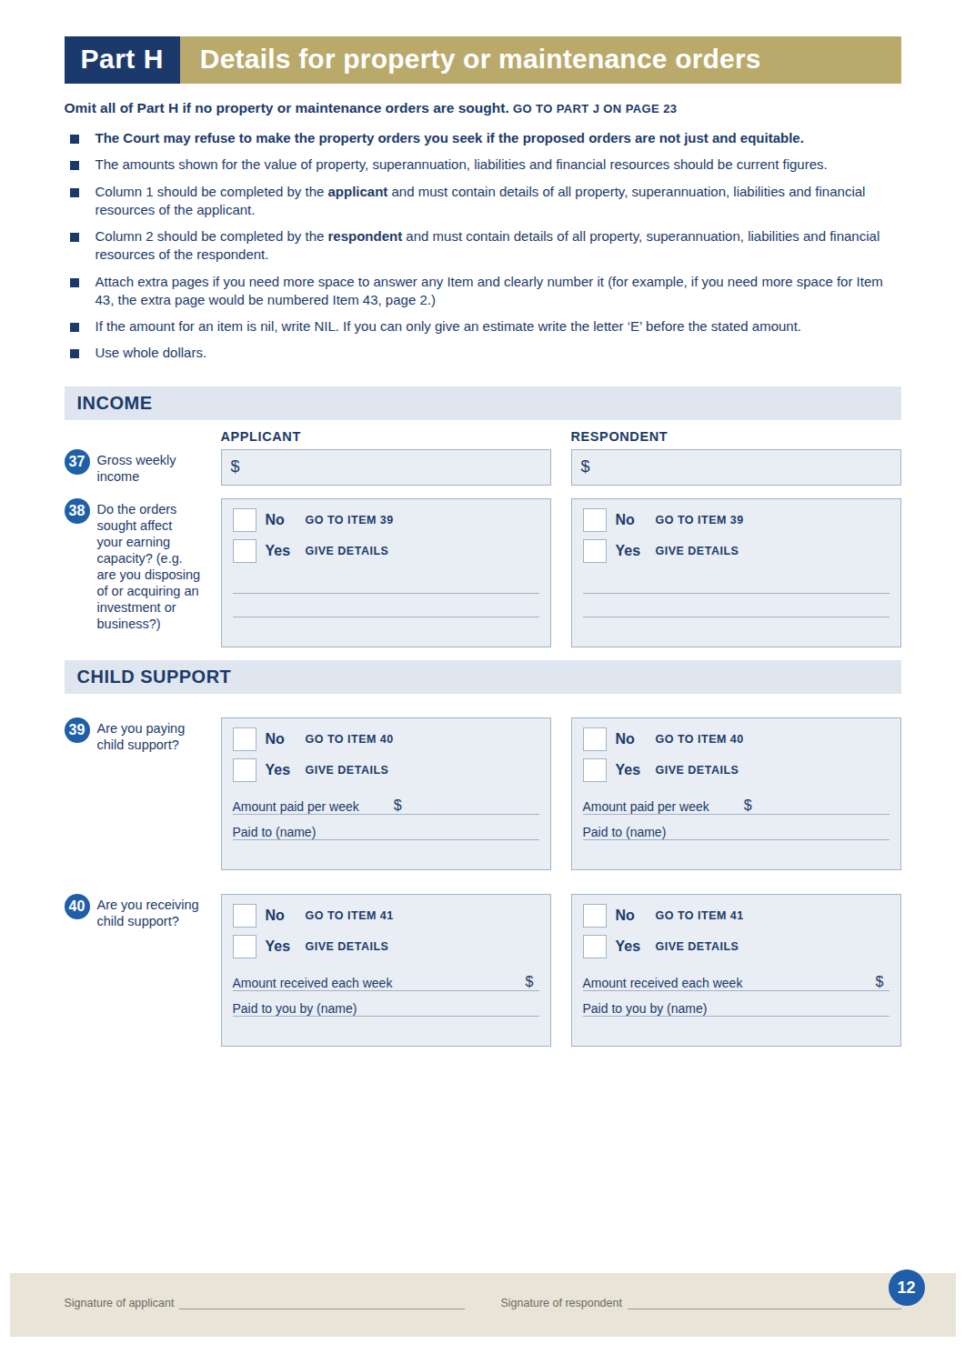Part H
Details for property or maintenance orders
Omit all of Part H if no property or maintenance orders are sought. GO TO PART J ON PAGE 23
The Court may refuse to make the property orders you seek if the proposed orders are not just and equitable.
The amounts shown for the value of property, superannuation, liabilities and financial resources should be current figures.
Column 1 should be completed by the applicant and must contain details of all property, superannuation, liabilities and financial resources of the applicant.
Column 2 should be completed by the respondent and must contain details of all property, superannuation, liabilities and financial resources of the respondent.
Attach extra pages if you need more space to answer any Item and clearly number it (for example, if you need more space for Item 43, the extra page would be numbered Item 43, page 2.)
If the amount for an item is nil, write NIL. If you can only give an estimate write the letter ‘E’ before the stated amount.
Use whole dollars.
INCOME
x
APPLICANT
RESPONDENT
37 Gross weekly income
$
$
38 Do the orders sought affect your earning capacity? (e.g. are you disposing of or acquiring an investment or business?)
No GO TO ITEM 39
Yes GIVE DETAILS
No GO TO ITEM 39
Yes GIVE DETAILS
CHILD SUPPORT
39 Are you paying child support?
No GO TO ITEM 40
Yes GIVE DETAILS
Amount paid per week$
Paid to (name)
No GO TO ITEM 40
Yes GIVE DETAILS
Amount paid per week$
Paid to (name)
40 Are you receiving child support?
No GO TO ITEM 41
Yes GIVE DETAILS
Amount received each week$
Paid to you by (name)
No GO TO ITEM 41
Yes GIVE DETAILS
Amount received each week$
Paid to you by (name)
Signature of applicant
Signature of respondent
12